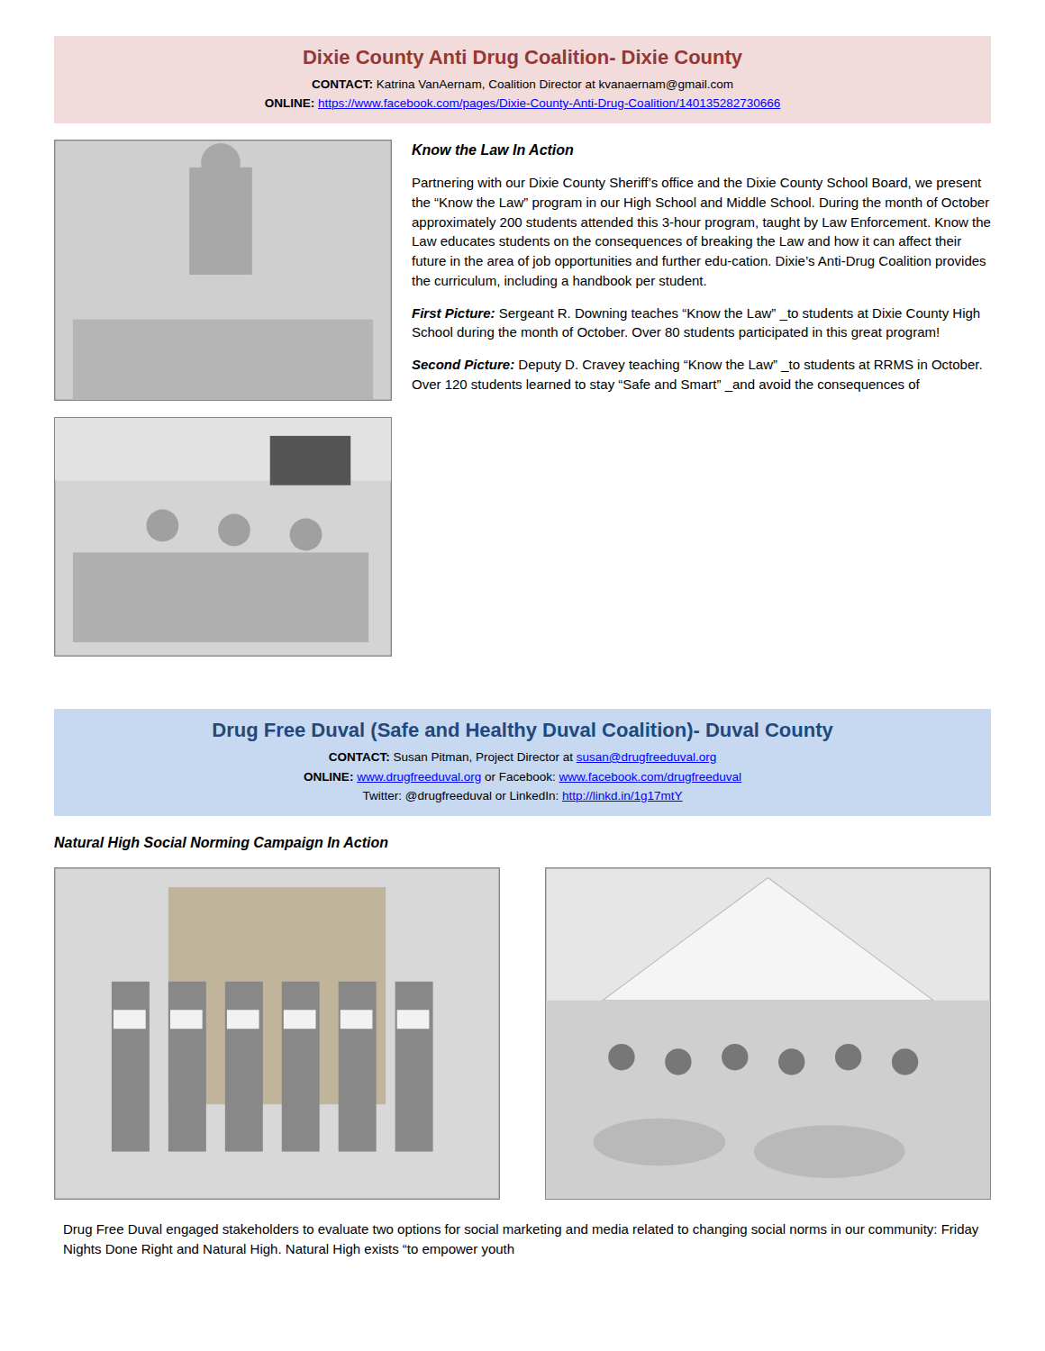Dixie County Anti Drug Coalition- Dixie County
CONTACT: Katrina VanAernam, Coalition Director at kvanaernam@gmail.com
ONLINE: https://www.facebook.com/pages/Dixie-County-Anti-Drug-Coalition/140135282730666
Know the Law In Action
Partnering with our Dixie County Sheriff’s office and the Dixie County School Board, we present the “Know the Law” program in our High School and Middle School. During the month of October approximately 200 students attended this 3-hour program, taught by Law Enforcement. Know the Law educates students on the consequences of breaking the Law and how it can affect their future in the area of job opportunities and further edu-cation. Dixie’s Anti-Drug Coalition provides the curriculum, including a handbook per student.
First Picture: Sergeant R. Downing teaches “Know the Law” _to students at Dixie County High School during the month of October. Over 80 students participated in this great program!
Second Picture: Deputy D. Cravey teaching “Know the Law” _to students at RRMS in October. Over 120 students learned to stay “Safe and Smart” _and avoid the consequences of
Drug Free Duval (Safe and Healthy Duval Coalition)- Duval County
CONTACT: Susan Pitman, Project Director at susan@drugfreeduval.org
ONLINE: www.drugfreeduval.org or Facebook: www.facebook.com/drugfreeduval
Twitter: @drugfreeduval or LinkedIn: http://linkd.in/1g17mtY
Natural High Social Norming Campaign In Action
Drug Free Duval engaged stakeholders to evaluate two options for social marketing and media related to changing social norms in our community: Friday Nights Done Right and Natural High. Natural High exists “to empower youth